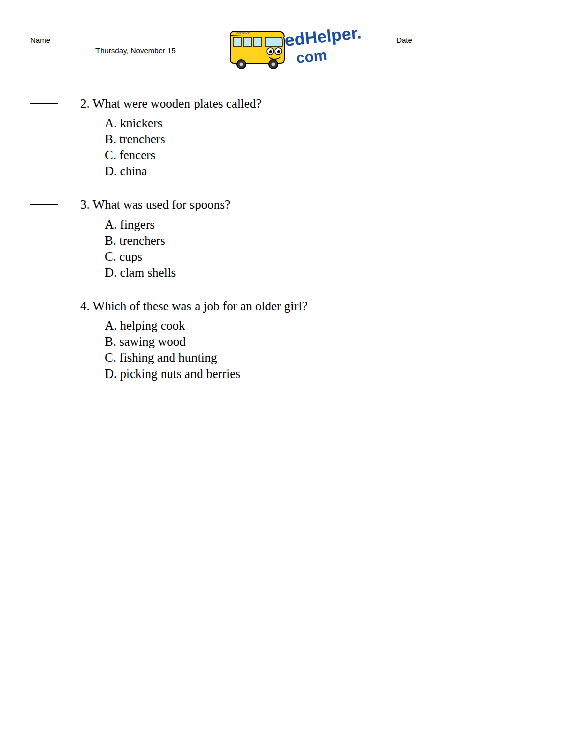Name
Thursday, November 15
edHelper edHelper. com
Date
2. What were wooden plates called?
A. knickers
B. trenchers
C. fencers
D. china
3. What was used for spoons?
A. fingers
B. trenchers
C. cups
D. clam shells
4. Which of these was a job for an older girl?
A. helping cook
B. sawing wood
C. fishing and hunting
D. picking nuts and berries